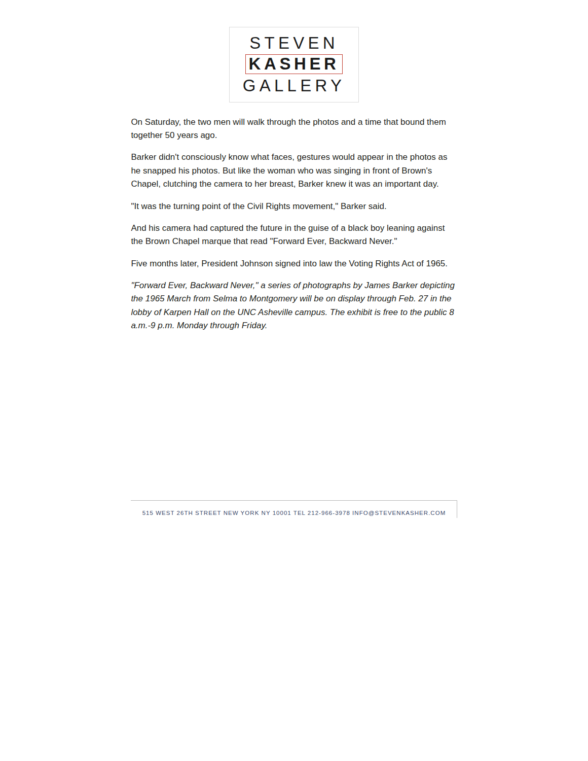STEVEN
KASHER
GALLERY
On Saturday, the two men will walk through the photos and a time that bound them together 50 years ago.
Barker didn't consciously know what faces, gestures would appear in the photos as he snapped his photos. But like the woman who was singing in front of Brown's Chapel, clutching the camera to her breast, Barker knew it was an important day.
"It was the turning point of the Civil Rights movement," Barker said.
And his camera had captured the future in the guise of a black boy leaning against the Brown Chapel marque that read "Forward Ever, Backward Never."
Five months later, President Johnson signed into law the Voting Rights Act of 1965.
"Forward Ever, Backward Never," a series of photographs by James Barker depicting the 1965 March from Selma to Montgomery will be on display through Feb. 27 in the lobby of Karpen Hall on the UNC Asheville campus. The exhibit is free to the public 8 a.m.-9 p.m. Monday through Friday.
515 WEST 26TH STREET NEW YORK NY 10001 TEL 212-966-3978 INFO@STEVENKASHER.COM